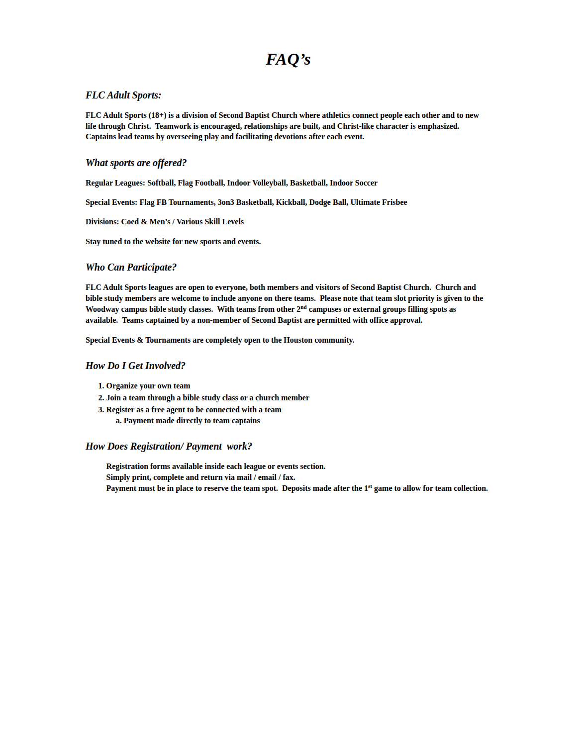FAQ’s
FLC Adult Sports:
FLC Adult Sports (18+) is a division of Second Baptist Church where athletics connect people each other and to new life through Christ. Teamwork is encouraged, relationships are built, and Christ-like character is emphasized. Captains lead teams by overseeing play and facilitating devotions after each event.
What sports are offered?
Regular Leagues: Softball, Flag Football, Indoor Volleyball, Basketball, Indoor Soccer
Special Events: Flag FB Tournaments, 3on3 Basketball, Kickball, Dodge Ball, Ultimate Frisbee
Divisions: Coed & Men’s / Various Skill Levels
Stay tuned to the website for new sports and events.
Who Can Participate?
FLC Adult Sports leagues are open to everyone, both members and visitors of Second Baptist Church. Church and bible study members are welcome to include anyone on there teams. Please note that team slot priority is given to the Woodway campus bible study classes. With teams from other 2nd campuses or external groups filling spots as available. Teams captained by a non-member of Second Baptist are permitted with office approval.
Special Events & Tournaments are completely open to the Houston community.
How Do I Get Involved?
Organize your own team
Join a team through a bible study class or a church member
Register as a free agent to be connected with a team
Payment made directly to team captains
How Does Registration/ Payment work?
Registration forms available inside each league or events section.
Simply print, complete and return via mail / email / fax.
Payment must be in place to reserve the team spot. Deposits made after the 1st game to allow for team collection.